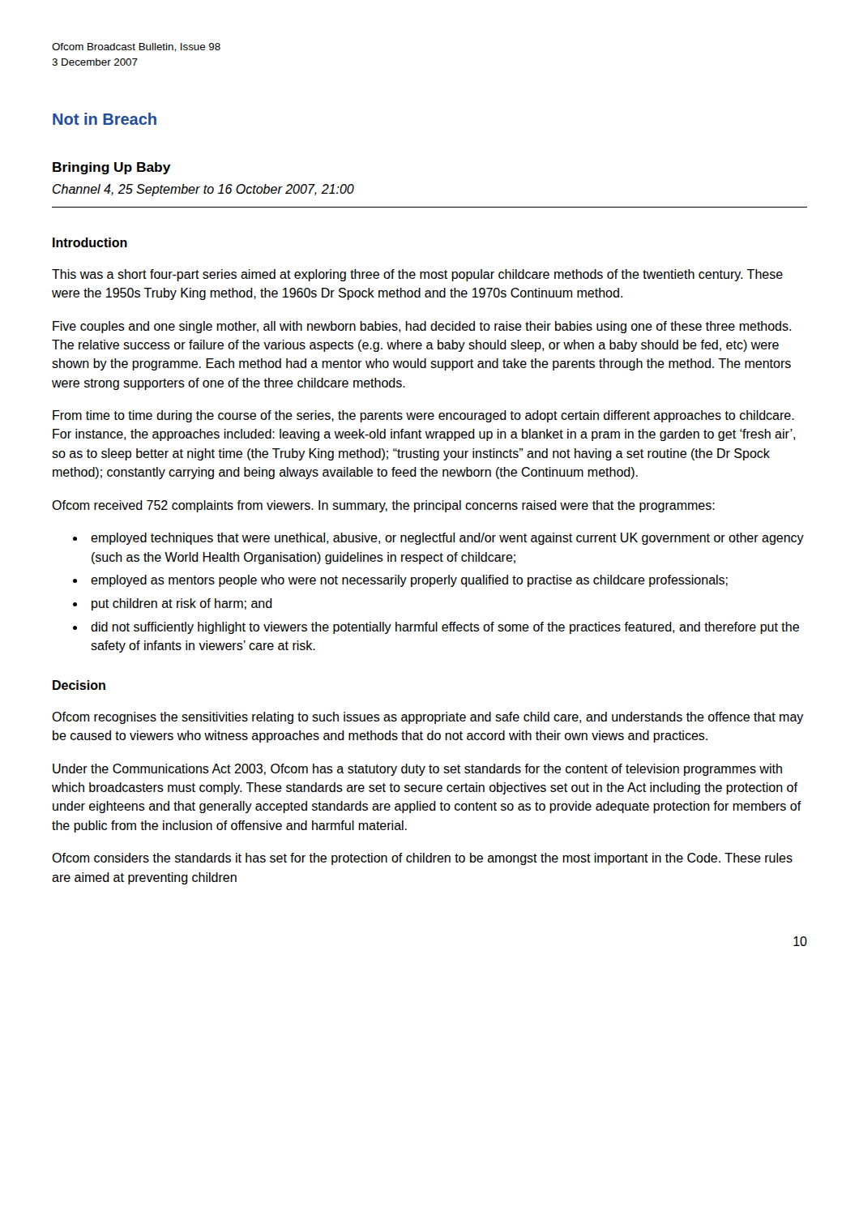Ofcom Broadcast Bulletin, Issue 98
3 December 2007
Not in Breach
Bringing Up Baby
Channel 4, 25 September to 16 October 2007, 21:00
Introduction
This was a short four-part series aimed at exploring three of the most popular childcare methods of the twentieth century. These were the 1950s Truby King method, the 1960s Dr Spock method and the 1970s Continuum method.
Five couples and one single mother, all with newborn babies, had decided to raise their babies using one of these three methods. The relative success or failure of the various aspects (e.g. where a baby should sleep, or when a baby should be fed, etc) were shown by the programme. Each method had a mentor who would support and take the parents through the method. The mentors were strong supporters of one of the three childcare methods.
From time to time during the course of the series, the parents were encouraged to adopt certain different approaches to childcare. For instance, the approaches included: leaving a week-old infant wrapped up in a blanket in a pram in the garden to get ‘fresh air’, so as to sleep better at night time (the Truby King method); “trusting your instincts” and not having a set routine (the Dr Spock method); constantly carrying and being always available to feed the newborn (the Continuum method).
Ofcom received 752 complaints from viewers. In summary, the principal concerns raised were that the programmes:
employed techniques that were unethical, abusive, or neglectful and/or went against current UK government or other agency (such as the World Health Organisation) guidelines in respect of childcare;
employed as mentors people who were not necessarily properly qualified to practise as childcare professionals;
put children at risk of harm; and
did not sufficiently highlight to viewers the potentially harmful effects of some of the practices featured, and therefore put the safety of infants in viewers’ care at risk.
Decision
Ofcom recognises the sensitivities relating to such issues as appropriate and safe child care, and understands the offence that may be caused to viewers who witness approaches and methods that do not accord with their own views and practices.
Under the Communications Act 2003, Ofcom has a statutory duty to set standards for the content of television programmes with which broadcasters must comply. These standards are set to secure certain objectives set out in the Act including the protection of under eighteens and that generally accepted standards are applied to content so as to provide adequate protection for members of the public from the inclusion of offensive and harmful material.
Ofcom considers the standards it has set for the protection of children to be amongst the most important in the Code. These rules are aimed at preventing children
10